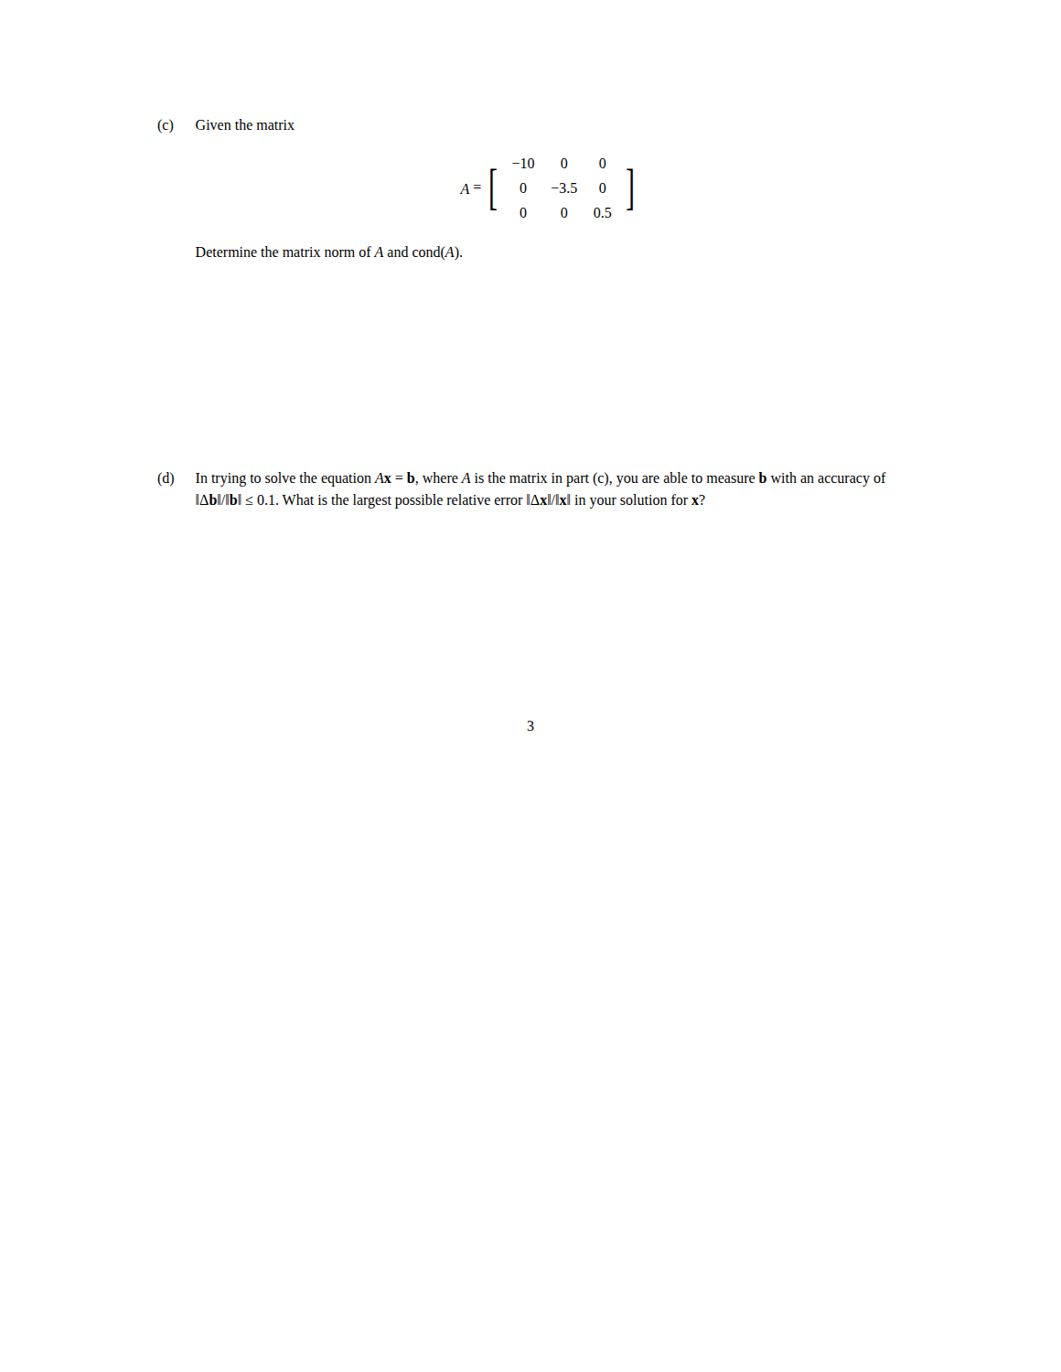(c)
Given the matrix
A = [
| −10 | 0 | 0 |
| 0 | −3.5 | 0 |
| 0 | 0 | 0.5 |
]
Determine the matrix norm of A and cond(A).
(d)
In trying to solve the equation Ax = b, where A is the matrix in part (c), you are able to measure b with an accuracy of ‖Δb‖/‖b‖ ≤ 0.1. What is the largest possible relative error ‖Δx‖/‖x‖ in your solution for x?
3